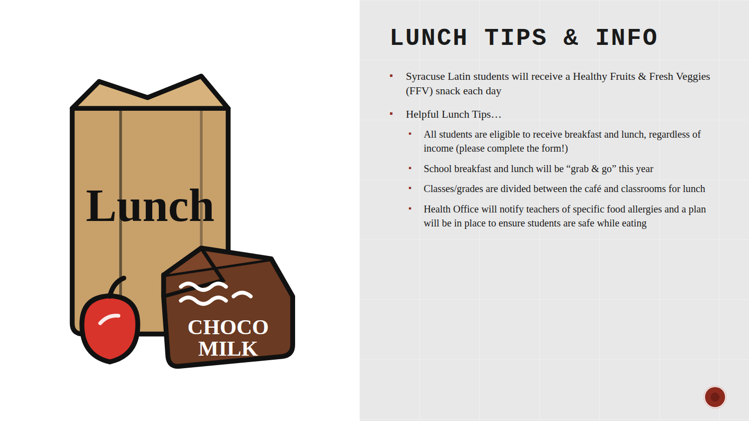Brown paper lunch bag labeled "Lunch" with an apple and a carton of chocolate milk A hand-drawn style illustration: a tan paper bag with the handwritten word Lunch, a red apple, and a brown milk carton reading CHOCO MILK. Lunch CHOCO MILK
Lunch Tips & Info
Syracuse Latin students will receive a Healthy Fruits & Fresh Veggies (FFV) snack each day
Helpful Lunch Tips…
All students are eligible to receive breakfast and lunch, regardless of income (please complete the form!)
School breakfast and lunch will be “grab & go” this year
Classes/grades are divided between the café and classrooms for lunch
Health Office will notify teachers of specific food allergies and a plan will be in place to ensure students are safe while eating